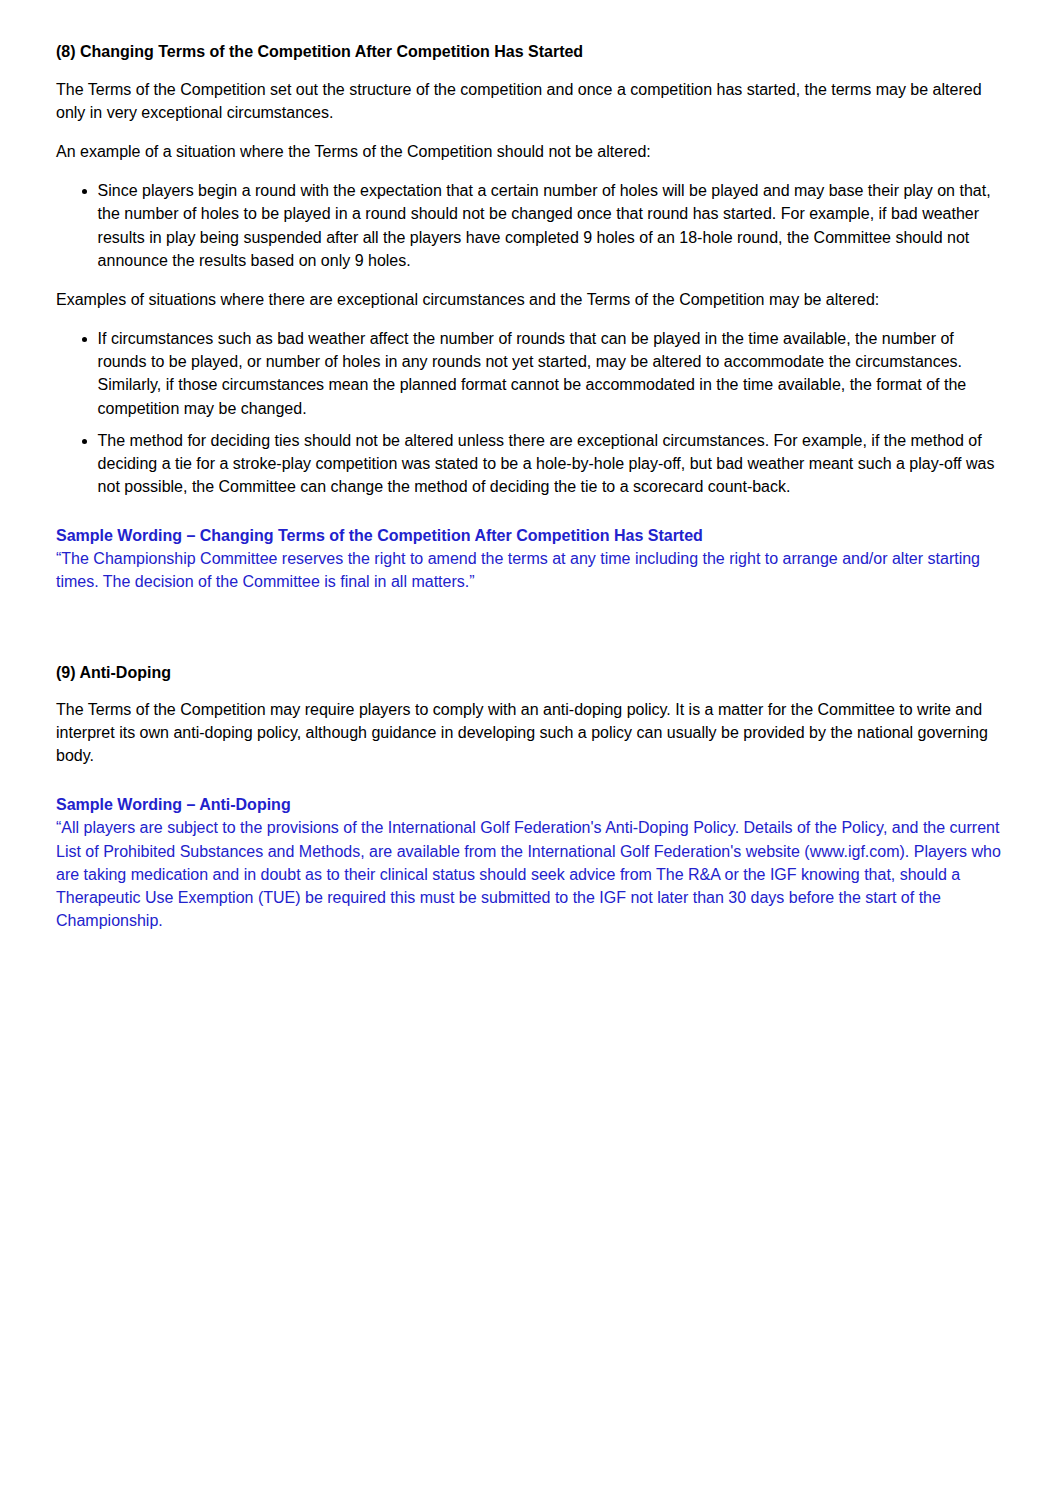(8) Changing Terms of the Competition After Competition Has Started
The Terms of the Competition set out the structure of the competition and once a competition has started, the terms may be altered only in very exceptional circumstances.
An example of a situation where the Terms of the Competition should not be altered:
Since players begin a round with the expectation that a certain number of holes will be played and may base their play on that, the number of holes to be played in a round should not be changed once that round has started. For example, if bad weather results in play being suspended after all the players have completed 9 holes of an 18-hole round, the Committee should not announce the results based on only 9 holes.
Examples of situations where there are exceptional circumstances and the Terms of the Competition may be altered:
If circumstances such as bad weather affect the number of rounds that can be played in the time available, the number of rounds to be played, or number of holes in any rounds not yet started, may be altered to accommodate the circumstances. Similarly, if those circumstances mean the planned format cannot be accommodated in the time available, the format of the competition may be changed.
The method for deciding ties should not be altered unless there are exceptional circumstances. For example, if the method of deciding a tie for a stroke-play competition was stated to be a hole-by-hole play-off, but bad weather meant such a play-off was not possible, the Committee can change the method of deciding the tie to a scorecard count-back.
Sample Wording – Changing Terms of the Competition After Competition Has Started
“The Championship Committee reserves the right to amend the terms at any time including the right to arrange and/or alter starting times. The decision of the Committee is final in all matters.”
(9) Anti-Doping
The Terms of the Competition may require players to comply with an anti-doping policy. It is a matter for the Committee to write and interpret its own anti-doping policy, although guidance in developing such a policy can usually be provided by the national governing body.
Sample Wording – Anti-Doping
“All players are subject to the provisions of the International Golf Federation's Anti-Doping Policy. Details of the Policy, and the current List of Prohibited Substances and Methods, are available from the International Golf Federation's website (www.igf.com). Players who are taking medication and in doubt as to their clinical status should seek advice from The R&A or the IGF knowing that, should a Therapeutic Use Exemption (TUE) be required this must be submitted to the IGF not later than 30 days before the start of the Championship.